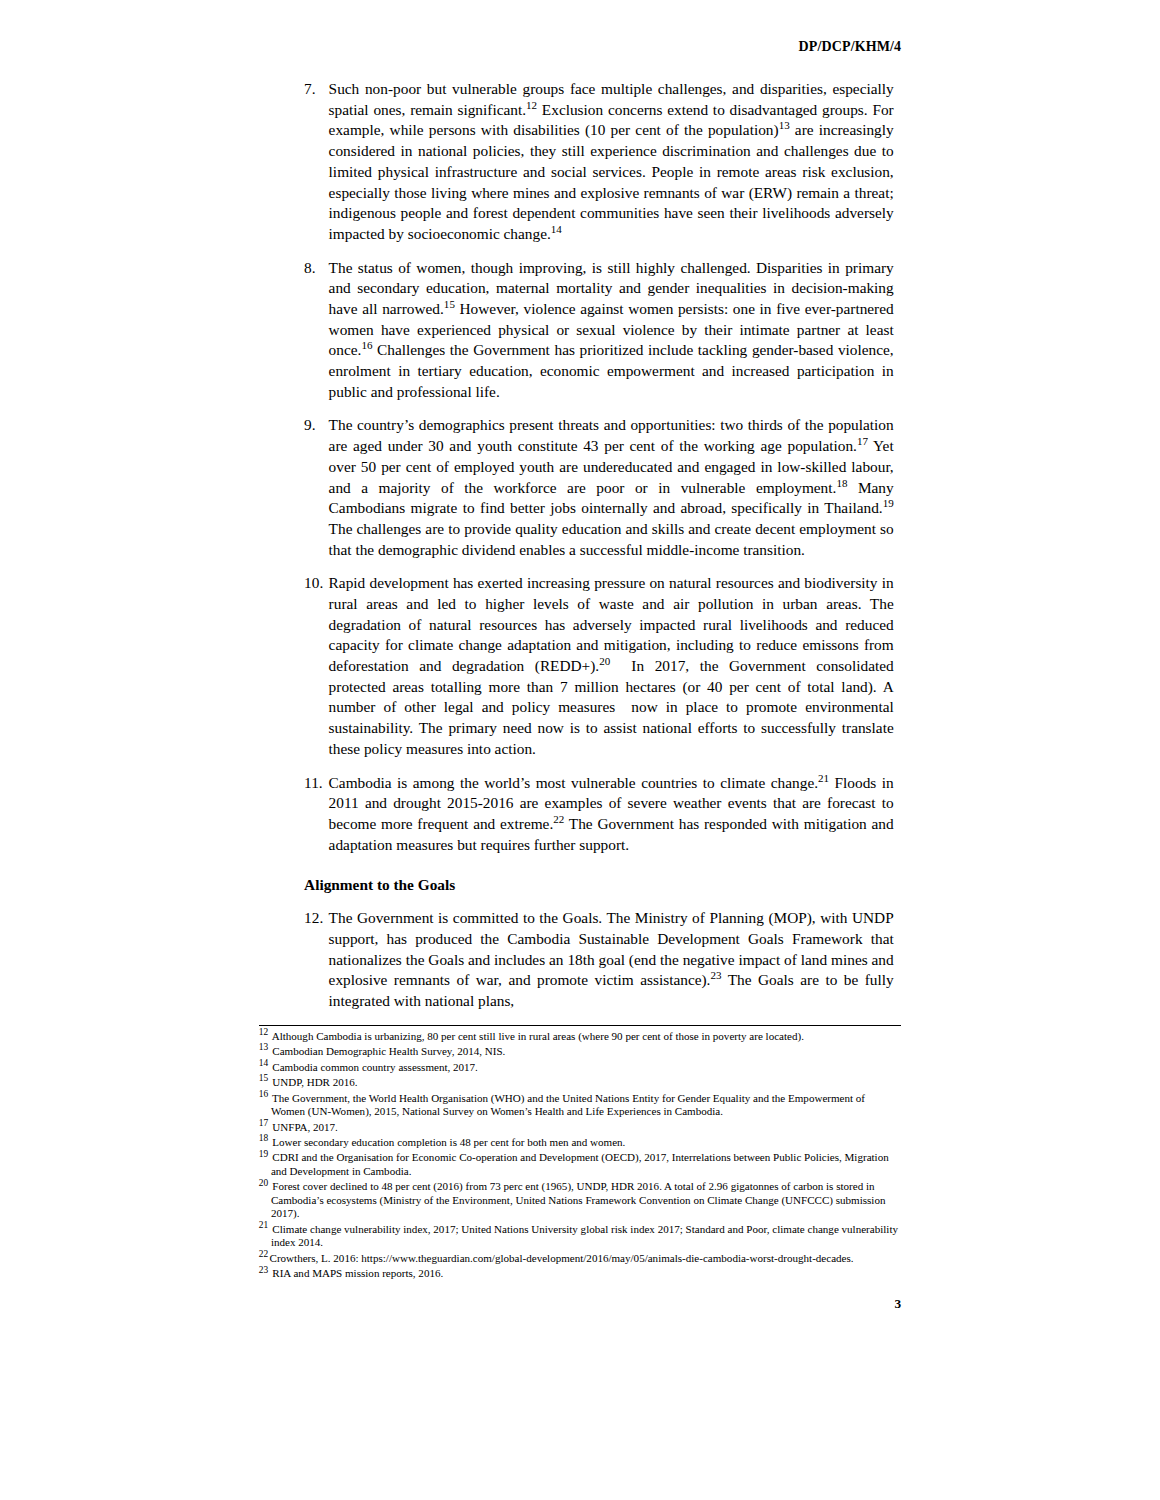DP/DCP/KHM/4
7. Such non-poor but vulnerable groups face multiple challenges, and disparities, especially spatial ones, remain significant.12 Exclusion concerns extend to disadvantaged groups. For example, while persons with disabilities (10 per cent of the population)13 are increasingly considered in national policies, they still experience discrimination and challenges due to limited physical infrastructure and social services. People in remote areas risk exclusion, especially those living where mines and explosive remnants of war (ERW) remain a threat; indigenous people and forest dependent communities have seen their livelihoods adversely impacted by socioeconomic change.14
8. The status of women, though improving, is still highly challenged. Disparities in primary and secondary education, maternal mortality and gender inequalities in decision-making have all narrowed.15 However, violence against women persists: one in five ever-partnered women have experienced physical or sexual violence by their intimate partner at least once.16 Challenges the Government has prioritized include tackling gender-based violence, enrolment in tertiary education, economic empowerment and increased participation in public and professional life.
9. The country’s demographics present threats and opportunities: two thirds of the population are aged under 30 and youth constitute 43 per cent of the working age population.17 Yet over 50 per cent of employed youth are undereducated and engaged in low-skilled labour, and a majority of the workforce are poor or in vulnerable employment.18 Many Cambodians migrate to find better jobs ointernally and abroad, specifically in Thailand.19 The challenges are to provide quality education and skills and create decent employment so that the demographic dividend enables a successful middle-income transition.
10. Rapid development has exerted increasing pressure on natural resources and biodiversity in rural areas and led to higher levels of waste and air pollution in urban areas. The degradation of natural resources has adversely impacted rural livelihoods and reduced capacity for climate change adaptation and mitigation, including to reduce emissons from deforestation and degradation (REDD+).20 In 2017, the Government consolidated protected areas totalling more than 7 million hectares (or 40 per cent of total land). A number of other legal and policy measures now in place to promote environmental sustainability. The primary need now is to assist national efforts to successfully translate these policy measures into action.
11. Cambodia is among the world’s most vulnerable countries to climate change.21 Floods in 2011 and drought 2015-2016 are examples of severe weather events that are forecast to become more frequent and extreme.22 The Government has responded with mitigation and adaptation measures but requires further support.
Alignment to the Goals
12. The Government is committed to the Goals. The Ministry of Planning (MOP), with UNDP support, has produced the Cambodia Sustainable Development Goals Framework that nationalizes the Goals and includes an 18th goal (end the negative impact of land mines and explosive remnants of war, and promote victim assistance).23 The Goals are to be fully integrated with national plans,
12 Although Cambodia is urbanizing, 80 per cent still live in rural areas (where 90 per cent of those in poverty are located).
13 Cambodian Demographic Health Survey, 2014, NIS.
14 Cambodia common country assessment, 2017.
15 UNDP, HDR 2016.
16 The Government, the World Health Organisation (WHO) and the United Nations Entity for Gender Equality and the Empowerment of Women (UN-Women), 2015, National Survey on Women’s Health and Life Experiences in Cambodia.
17 UNFPA, 2017.
18 Lower secondary education completion is 48 per cent for both men and women.
19 CDRI and the Organisation for Economic Co-operation and Development (OECD), 2017, Interrelations between Public Policies, Migration and Development in Cambodia.
20 Forest cover declined to 48 per cent (2016) from 73 perc ent (1965), UNDP, HDR 2016. A total of 2.96 gigatonnes of carbon is stored in Cambodia’s ecosystems (Ministry of the Environment, United Nations Framework Convention on Climate Change (UNFCCC) submission 2017).
21 Climate change vulnerability index, 2017; United Nations University global risk index 2017; Standard and Poor, climate change vulnerability index 2014.
22Crowthers, L. 2016: https://www.theguardian.com/global-development/2016/may/05/animals-die-cambodia-worst-drought-decades.
23 RIA and MAPS mission reports, 2016.
3